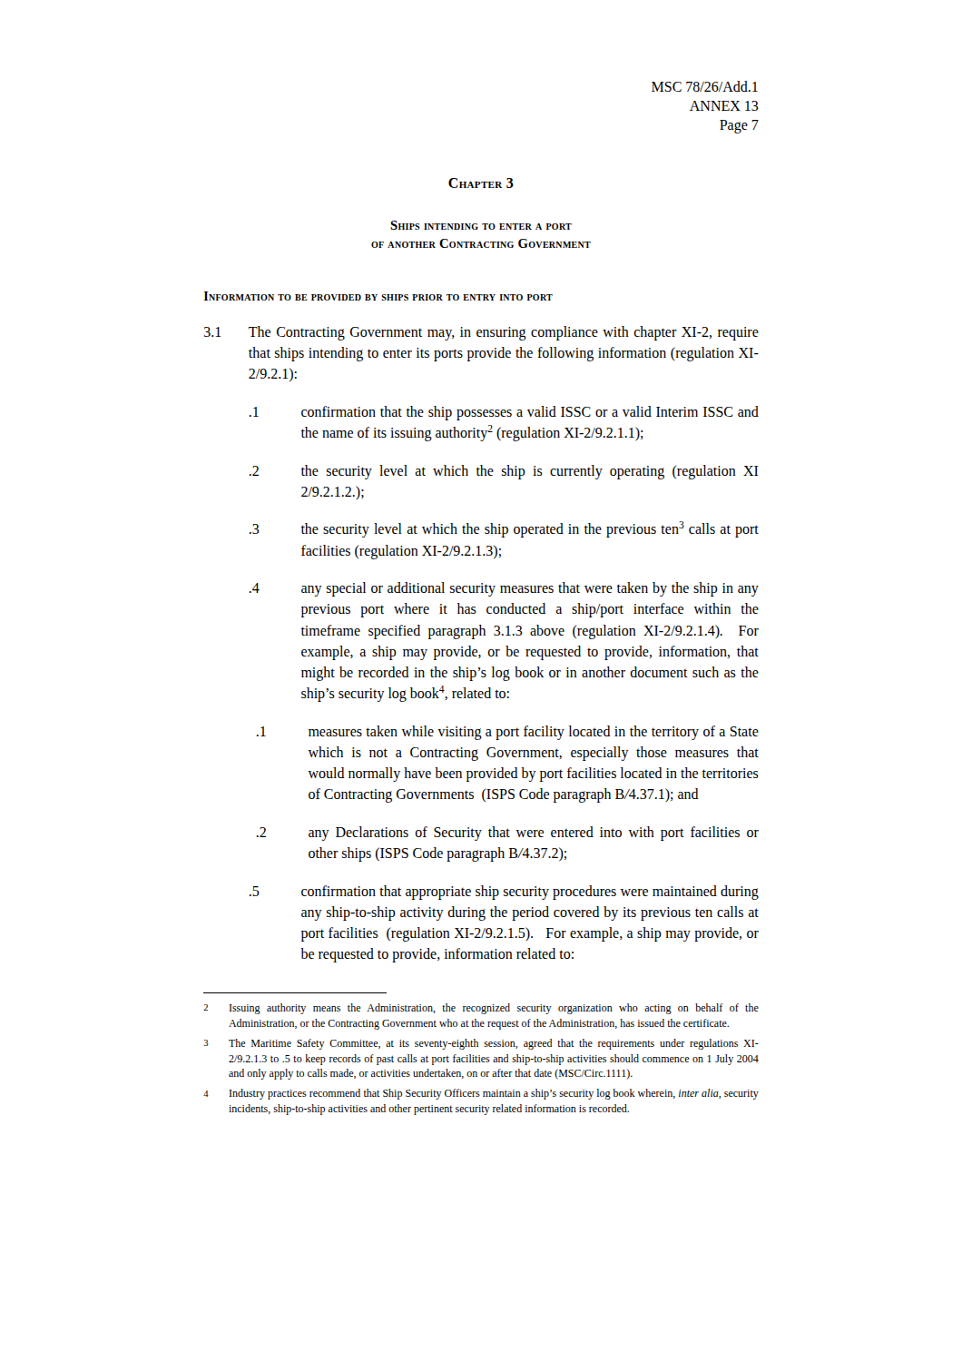MSC 78/26/Add.1
ANNEX 13
Page 7
Chapter 3
Ships intending to enter a port
of another Contracting Government
Information to be provided by ships prior to entry into port
3.1
The Contracting Government may, in ensuring compliance with chapter XI-2, require that ships intending to enter its ports provide the following information (regulation XI-2/9.2.1):
.1
confirmation that the ship possesses a valid ISSC or a valid Interim ISSC and the name of its issuing authority2 (regulation XI-2/9.2.1.1);
.2
the security level at which the ship is currently operating (regulation XI 2/9.2.1.2.);
.3
the security level at which the ship operated in the previous ten3 calls at port facilities (regulation XI-2/9.2.1.3);
.4
any special or additional security measures that were taken by the ship in any previous port where it has conducted a ship/port interface within the timeframe specified paragraph 3.1.3 above (regulation XI-2/9.2.1.4). For example, a ship may provide, or be requested to provide, information, that might be recorded in the ship’s log book or in another document such as the ship’s security log book4, related to:
.1
measures taken while visiting a port facility located in the territory of a State which is not a Contracting Government, especially those measures that would normally have been provided by port facilities located in the territories of Contracting Governments (ISPS Code paragraph B/4.37.1); and
.2
any Declarations of Security that were entered into with port facilities or other ships (ISPS Code paragraph B/4.37.2);
.5
confirmation that appropriate ship security procedures were maintained during any ship-to-ship activity during the period covered by its previous ten calls at port facilities (regulation XI-2/9.2.1.5). For example, a ship may provide, or be requested to provide, information related to:
2
Issuing authority means the Administration, the recognized security organization who acting on behalf of the Administration, or the Contracting Government who at the request of the Administration, has issued the certificate.
3
The Maritime Safety Committee, at its seventy-eighth session, agreed that the requirements under regulations XI-2/9.2.1.3 to .5 to keep records of past calls at port facilities and ship-to-ship activities should commence on 1 July 2004 and only apply to calls made, or activities undertaken, on or after that date (MSC/Circ.1111).
4
Industry practices recommend that Ship Security Officers maintain a ship’s security log book wherein, inter alia, security incidents, ship-to-ship activities and other pertinent security related information is recorded.